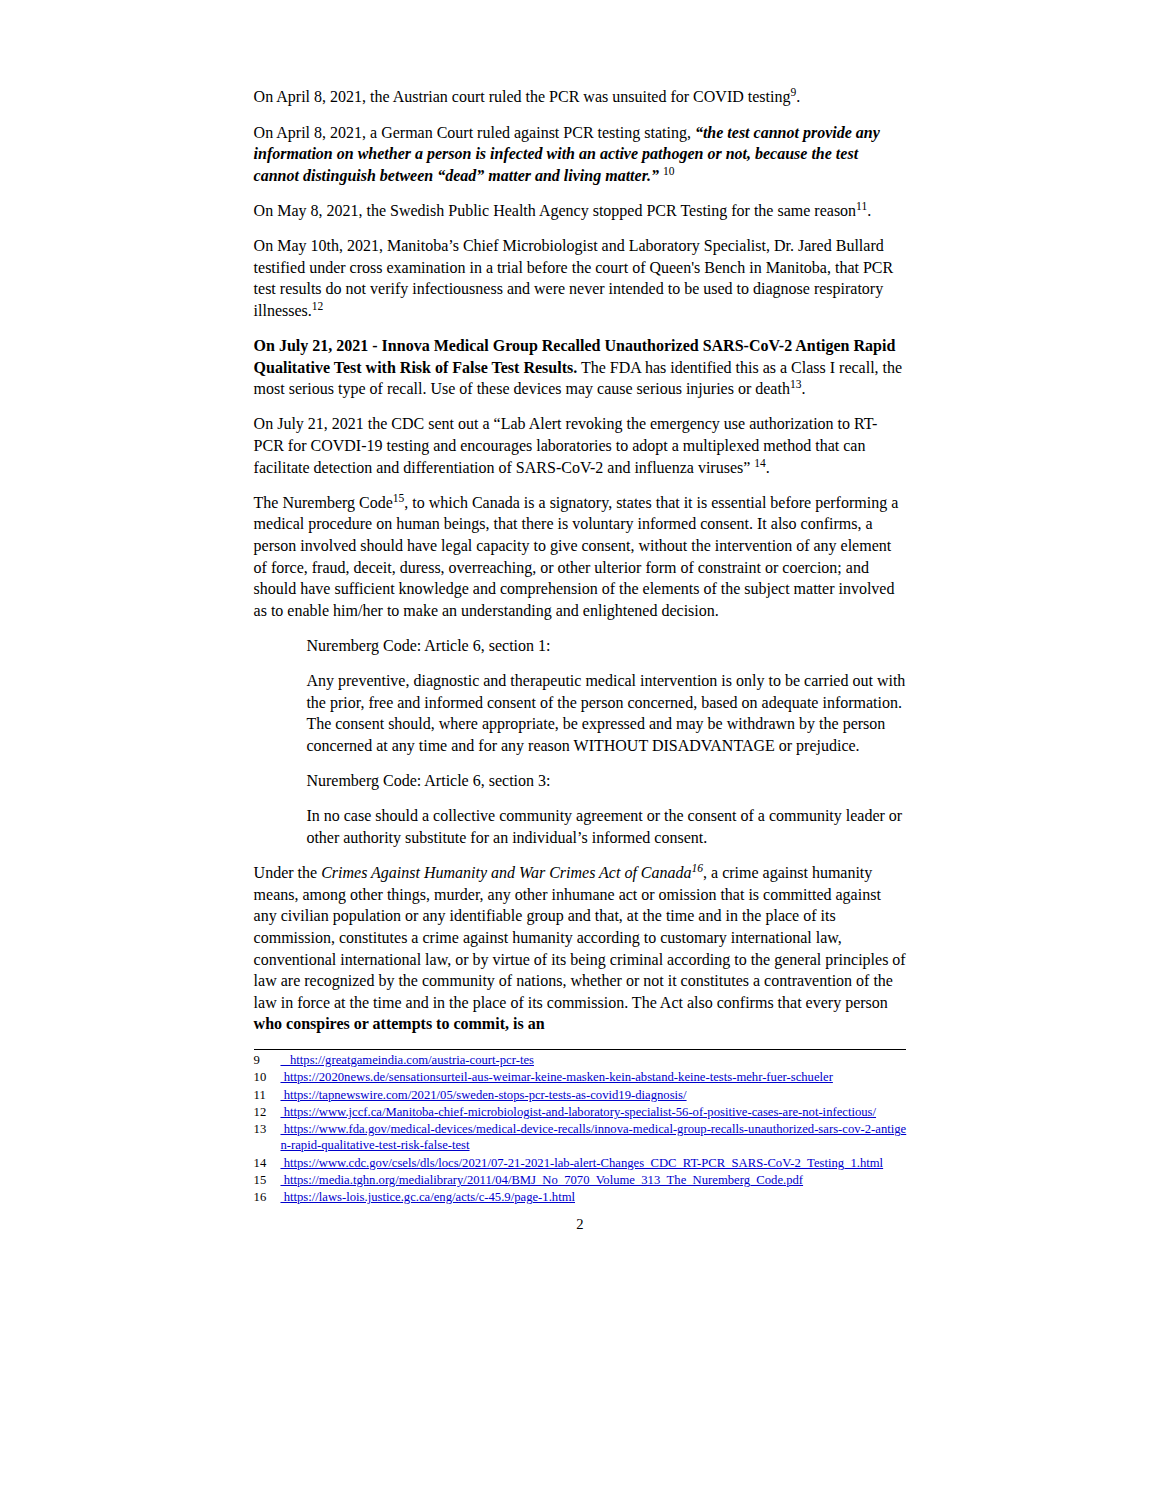On April 8, 2021, the Austrian court ruled the PCR was unsuited for COVID testing9.
On April 8, 2021, a German Court ruled against PCR testing stating, “the test cannot provide any information on whether a person is infected with an active pathogen or not, because the test cannot distinguish between “dead” matter and living matter.” 10
On May 8, 2021, the Swedish Public Health Agency stopped PCR Testing for the same reason11.
On May 10th, 2021, Manitoba’s Chief Microbiologist and Laboratory Specialist, Dr. Jared Bullard testified under cross examination in a trial before the court of Queen's Bench in Manitoba, that PCR test results do not verify infectiousness and were never intended to be used to diagnose respiratory illnesses.12
On July 21, 2021 - Innova Medical Group Recalled Unauthorized SARS-CoV-2 Antigen Rapid Qualitative Test with Risk of False Test Results. The FDA has identified this as a Class I recall, the most serious type of recall. Use of these devices may cause serious injuries or death13.
On July 21, 2021 the CDC sent out a “Lab Alert revoking the emergency use authorization to RT-PCR for COVDI-19 testing and encourages laboratories to adopt a multiplexed method that can facilitate detection and differentiation of SARS-CoV-2 and influenza viruses” 14.
The Nuremberg Code15, to which Canada is a signatory, states that it is essential before performing a medical procedure on human beings, that there is voluntary informed consent. It also confirms, a person involved should have legal capacity to give consent, without the intervention of any element of force, fraud, deceit, duress, overreaching, or other ulterior form of constraint or coercion; and should have sufficient knowledge and comprehension of the elements of the subject matter involved as to enable him/her to make an understanding and enlightened decision.
Nuremberg Code: Article 6, section 1:
Any preventive, diagnostic and therapeutic medical intervention is only to be carried out with the prior, free and informed consent of the person concerned, based on adequate information. The consent should, where appropriate, be expressed and may be withdrawn by the person concerned at any time and for any reason WITHOUT DISADVANTAGE or prejudice.
Nuremberg Code: Article 6, section 3:
In no case should a collective community agreement or the consent of a community leader or other authority substitute for an individual’s informed consent.
Under the Crimes Against Humanity and War Crimes Act of Canada16, a crime against humanity means, among other things, murder, any other inhumane act or omission that is committed against any civilian population or any identifiable group and that, at the time and in the place of its commission, constitutes a crime against humanity according to customary international law, conventional international law, or by virtue of its being criminal according to the general principles of law are recognized by the community of nations, whether or not it constitutes a contravention of the law in force at the time and in the place of its commission. The Act also confirms that every person who conspires or attempts to commit, is an
| 9 | https://greatgameindia.com/austria-court-pcr-tes |
| 10 | https://2020news.de/sensationsurteil-aus-weimar-keine-masken-kein-abstand-keine-tests-mehr-fuer-schueler |
| 11 | https://tapnewswire.com/2021/05/sweden-stops-pcr-tests-as-covid19-diagnosis/ |
| 12 | https://www.jccf.ca/Manitoba-chief-microbiologist-and-laboratory-specialist-56-of-positive-cases-are-not-infectious/ |
| 13 | https://www.fda.gov/medical-devices/medical-device-recalls/innova-medical-group-recalls-unauthorized-sars-cov-2-antigen-rapid-qualitative-test-risk-false-test |
| 14 | https://www.cdc.gov/csels/dls/locs/2021/07-21-2021-lab-alert-Changes_CDC_RT-PCR_SARS-CoV-2_Testing_1.html |
| 15 | https://media.tghn.org/medialibrary/2011/04/BMJ_No_7070_Volume_313_The_Nuremberg_Code.pdf |
| 16 | https://laws-lois.justice.gc.ca/eng/acts/c-45.9/page-1.html |
2